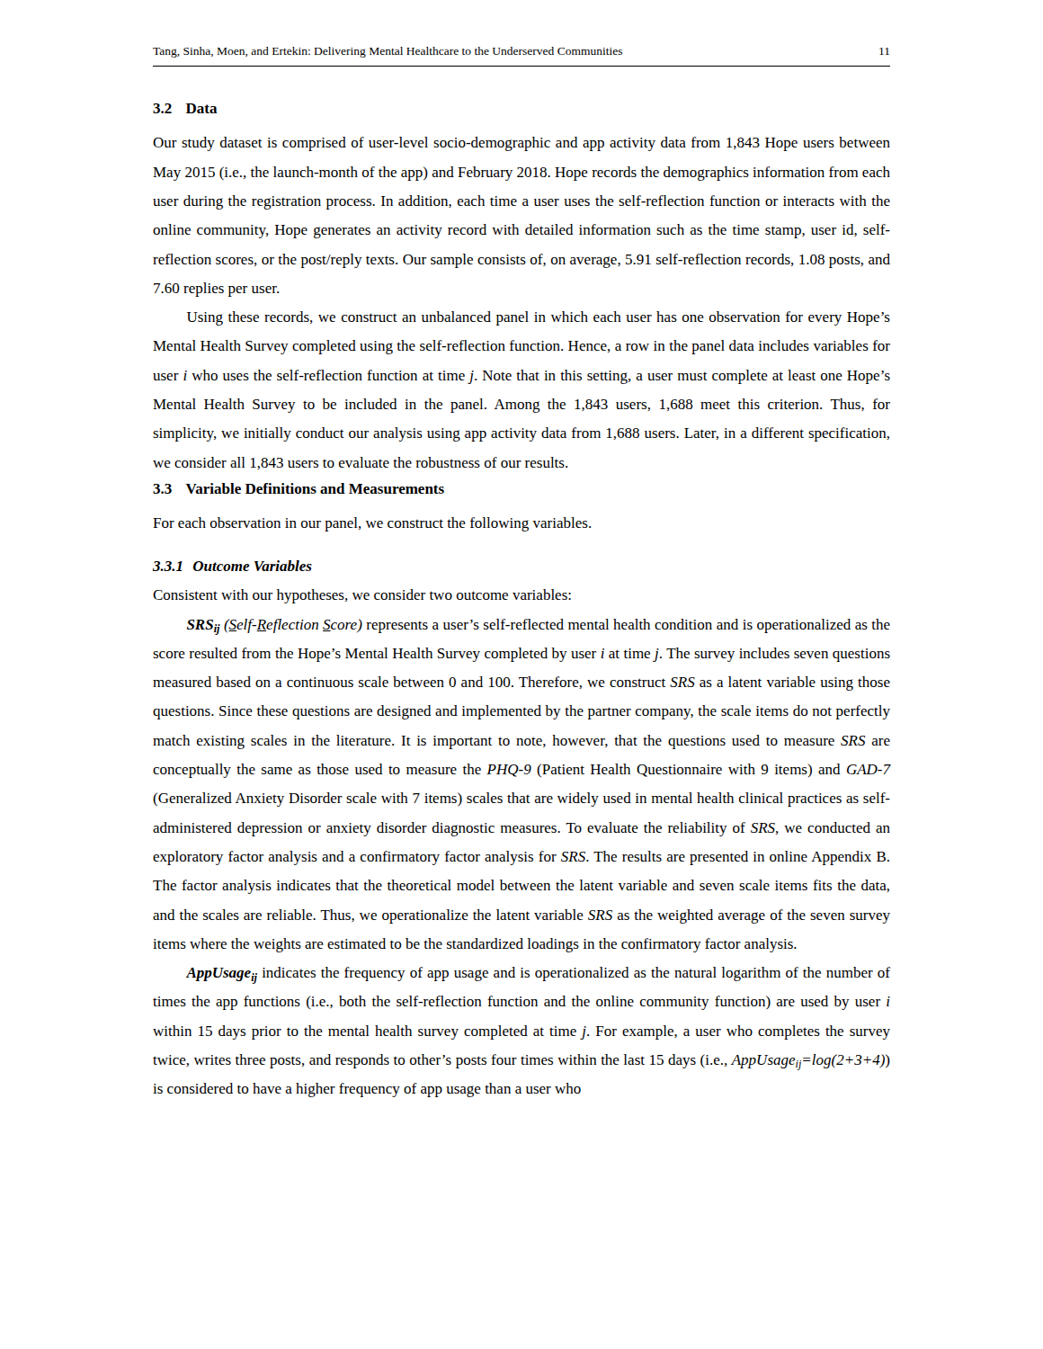Tang, Sinha, Moen, and Ertekin: Delivering Mental Healthcare to the Underserved Communities 11
3.2 Data
Our study dataset is comprised of user-level socio-demographic and app activity data from 1,843 Hope users between May 2015 (i.e., the launch-month of the app) and February 2018. Hope records the demographics information from each user during the registration process. In addition, each time a user uses the self-reflection function or interacts with the online community, Hope generates an activity record with detailed information such as the time stamp, user id, self-reflection scores, or the post/reply texts. Our sample consists of, on average, 5.91 self-reflection records, 1.08 posts, and 7.60 replies per user.
Using these records, we construct an unbalanced panel in which each user has one observation for every Hope’s Mental Health Survey completed using the self-reflection function. Hence, a row in the panel data includes variables for user i who uses the self-reflection function at time j. Note that in this setting, a user must complete at least one Hope’s Mental Health Survey to be included in the panel. Among the 1,843 users, 1,688 meet this criterion. Thus, for simplicity, we initially conduct our analysis using app activity data from 1,688 users. Later, in a different specification, we consider all 1,843 users to evaluate the robustness of our results.
3.3 Variable Definitions and Measurements
For each observation in our panel, we construct the following variables.
3.3.1 Outcome Variables
Consistent with our hypotheses, we consider two outcome variables:
SRSij (Self-Reflection Score) represents a user’s self-reflected mental health condition and is operationalized as the score resulted from the Hope’s Mental Health Survey completed by user i at time j. The survey includes seven questions measured based on a continuous scale between 0 and 100. Therefore, we construct SRS as a latent variable using those questions. Since these questions are designed and implemented by the partner company, the scale items do not perfectly match existing scales in the literature. It is important to note, however, that the questions used to measure SRS are conceptually the same as those used to measure the PHQ-9 (Patient Health Questionnaire with 9 items) and GAD-7 (Generalized Anxiety Disorder scale with 7 items) scales that are widely used in mental health clinical practices as self-administered depression or anxiety disorder diagnostic measures. To evaluate the reliability of SRS, we conducted an exploratory factor analysis and a confirmatory factor analysis for SRS. The results are presented in online Appendix B. The factor analysis indicates that the theoretical model between the latent variable and seven scale items fits the data, and the scales are reliable. Thus, we operationalize the latent variable SRS as the weighted average of the seven survey items where the weights are estimated to be the standardized loadings in the confirmatory factor analysis.
AppUsageij indicates the frequency of app usage and is operationalized as the natural logarithm of the number of times the app functions (i.e., both the self-reflection function and the online community function) are used by user i within 15 days prior to the mental health survey completed at time j. For example, a user who completes the survey twice, writes three posts, and responds to other’s posts four times within the last 15 days (i.e., AppUsageij=log(2+3+4)) is considered to have a higher frequency of app usage than a user who